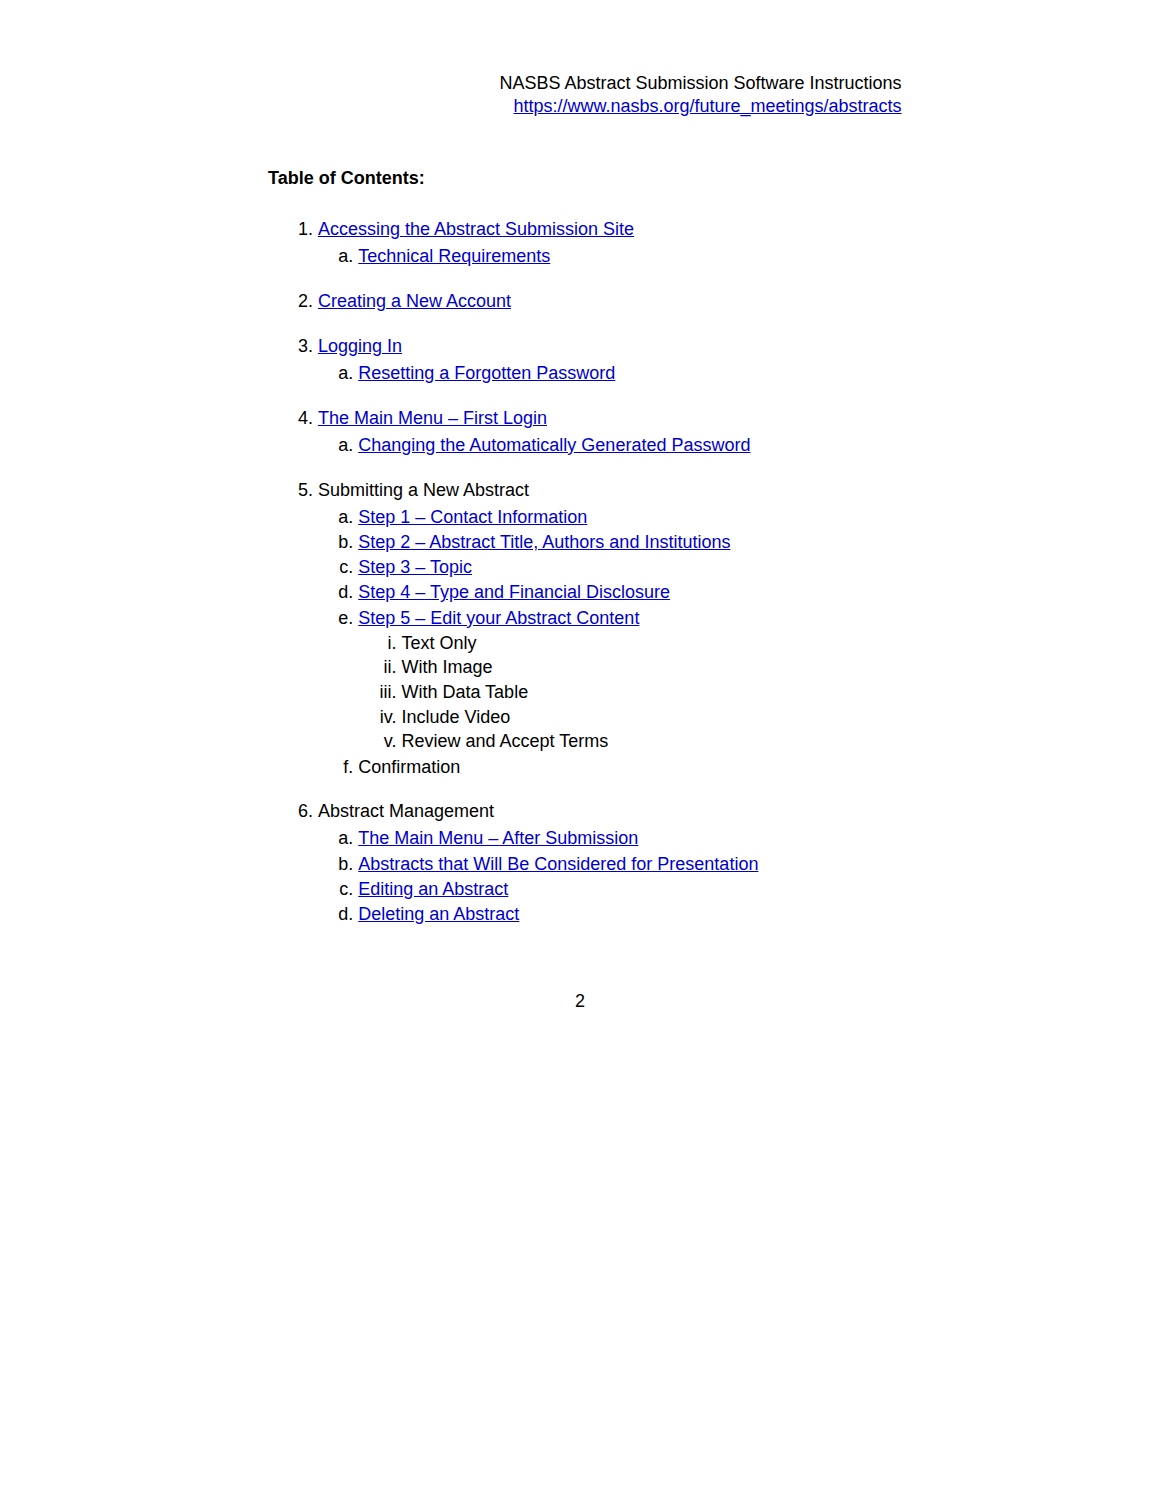NASBS Abstract Submission Software Instructions https://www.nasbs.org/future_meetings/abstracts
Table of Contents:
Accessing the Abstract Submission Site
Technical Requirements
Creating a New Account
Logging In
Resetting a Forgotten Password
The Main Menu – First Login
Changing the Automatically Generated Password
Submitting a New Abstract
Step 1 – Contact Information
Step 2 – Abstract Title, Authors and Institutions
Step 3 – Topic
Step 4 – Type and Financial Disclosure
Step 5 – Edit your Abstract Content
Text Only
With Image
With Data Table
Include Video
Review and Accept Terms
Confirmation
Abstract Management
The Main Menu – After Submission
Abstracts that Will Be Considered for Presentation
Editing an Abstract
Deleting an Abstract
2